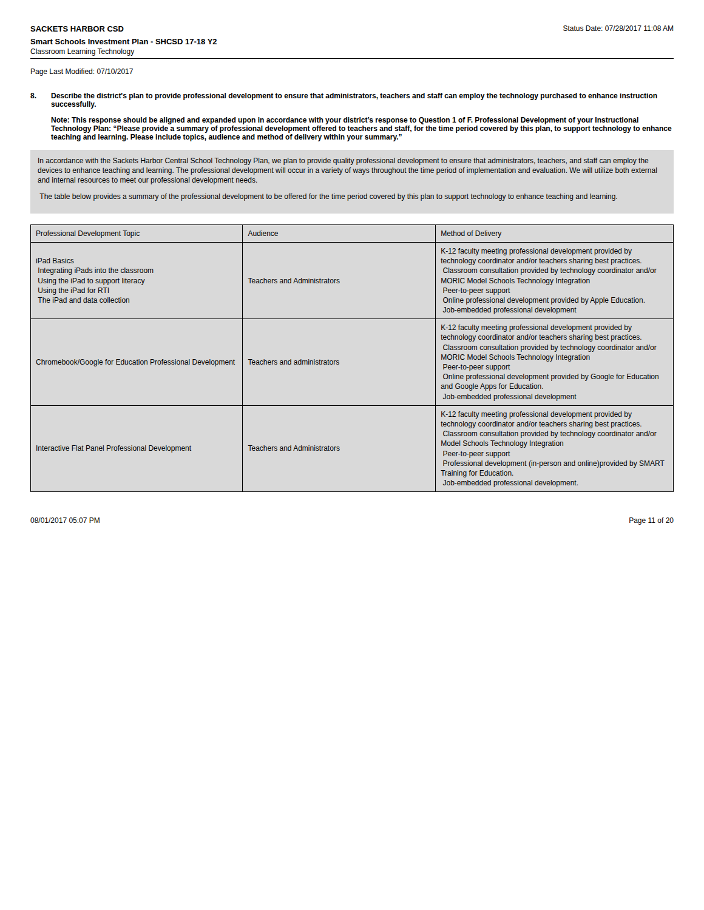SACKETS HARBOR CSD
Status Date: 07/28/2017 11:08 AM
Smart Schools Investment Plan - SHCSD 17-18 Y2
Classroom Learning Technology
Page Last Modified: 07/10/2017
8.
Describe the district's plan to provide professional development to ensure that administrators, teachers and staff can employ the technology purchased to enhance instruction successfully.
Note: This response should be aligned and expanded upon in accordance with your district’s response to Question 1 of F. Professional Development of your Instructional Technology Plan: “Please provide a summary of professional development offered to teachers and staff, for the time period covered by this plan, to support technology to enhance teaching and learning. Please include topics, audience and method of delivery within your summary.”
In accordance with the Sackets Harbor Central School Technology Plan, we plan to provide quality professional development to ensure that administrators, teachers, and staff can employ the devices to enhance teaching and learning. The professional development will occur in a variety of ways throughout the time period of implementation and evaluation. We will utilize both external and internal resources to meet our professional development needs.
The table below provides a summary of the professional development to be offered for the time period covered by this plan to support technology to enhance teaching and learning.
| Professional Development Topic | Audience | Method of Delivery |
| iPad Basics Integrating iPads into the classroom Using the iPad to support literacy Using the iPad for RTI The iPad and data collection | Teachers and Administrators | K-12 faculty meeting professional development provided by technology coordinator and/or teachers sharing best practices. Classroom consultation provided by technology coordinator and/or MORIC Model Schools Technology Integration Peer-to-peer support Online professional development provided by Apple Education. Job-embedded professional development |
| Chromebook/Google for Education Professional Development | Teachers and administrators | K-12 faculty meeting professional development provided by technology coordinator and/or teachers sharing best practices. Classroom consultation provided by technology coordinator and/or MORIC Model Schools Technology Integration Peer-to-peer support Online professional development provided by Google for Education and Google Apps for Education. Job-embedded professional development |
| Interactive Flat Panel Professional Development | Teachers and Administrators | K-12 faculty meeting professional development provided by technology coordinator and/or teachers sharing best practices. Classroom consultation provided by technology coordinator and/or Model Schools Technology Integration Peer-to-peer support Professional development (in-person and online)provided by SMART Training for Education. Job-embedded professional development. |
08/01/2017 05:07 PM
Page 11 of 20